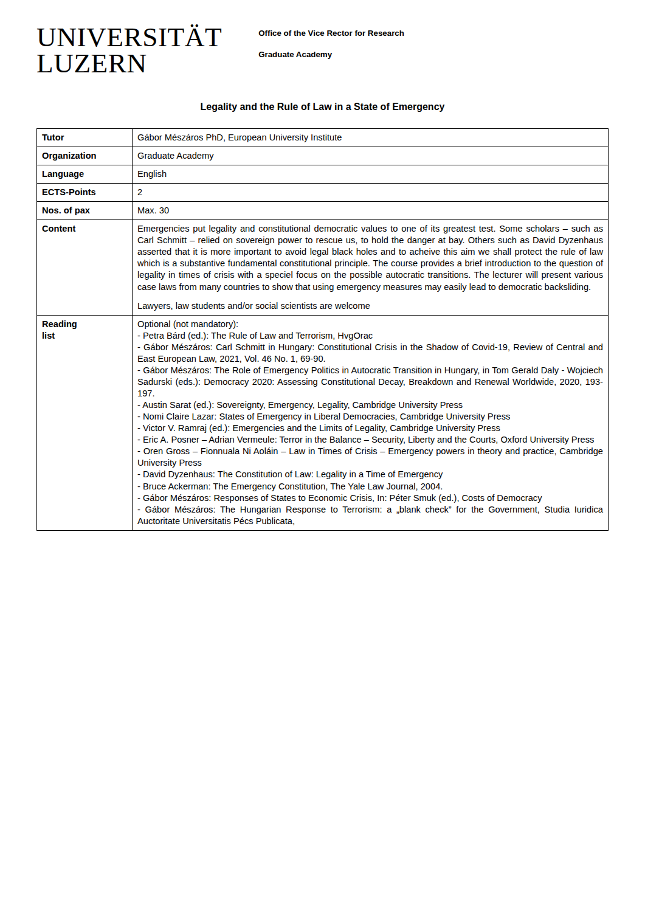UNIVERSITÄT
LUZERN
Office of the Vice Rector for Research
Graduate Academy
Legality and the Rule of Law in a State of Emergency
| Tutor | Gábor Mészáros PhD, European University Institute |
| Organization | Graduate Academy |
| Language | English |
| ECTS-Points | 2 |
| Nos. of pax | Max. 30 |
| Content | Emergencies put legality and constitutional democratic values to one of its greatest test. Some scholars – such as Carl Schmitt – relied on sovereign power to rescue us, to hold the danger at bay. Others such as David Dyzenhaus asserted that it is more important to avoid legal black holes and to acheive this aim we shall protect the rule of law which is a substantive fundamental constitutional principle. The course provides a brief introduction to the question of legality in times of crisis with a speciel focus on the possible autocratic transitions. The lecturer will present various case laws from many countries to show that using emergency measures may easily lead to democratic backsliding. Lawyers, law students and/or social scientists are welcome |
| Reading list | Optional (not mandatory): - Petra Bárd (ed.): The Rule of Law and Terrorism, HvgOrac - Gábor Mészáros: Carl Schmitt in Hungary: Constitutional Crisis in the Shadow of Covid-19, Review of Central and East European Law, 2021, Vol. 46 No. 1, 69-90. - Gábor Mészáros: The Role of Emergency Politics in Autocratic Transition in Hungary, in Tom Gerald Daly - Wojciech Sadurski (eds.): Democracy 2020: Assessing Constitutional Decay, Breakdown and Renewal Worldwide, 2020, 193-197. - Austin Sarat (ed.): Sovereignty, Emergency, Legality, Cambridge University Press - Nomi Claire Lazar: States of Emergency in Liberal Democracies, Cambridge University Press - Victor V. Ramraj (ed.): Emergencies and the Limits of Legality, Cambridge University Press - Eric A. Posner – Adrian Vermeule: Terror in the Balance – Security, Liberty and the Courts, Oxford University Press - Oren Gross – Fionnuala Ni Aoláin – Law in Times of Crisis – Emergency powers in theory and practice, Cambridge University Press - David Dyzenhaus: The Constitution of Law: Legality in a Time of Emergency - Bruce Ackerman: The Emergency Constitution, The Yale Law Journal, 2004. - Gábor Mészáros: Responses of States to Economic Crisis, In: Péter Smuk (ed.), Costs of Democracy - Gábor Mészáros: The Hungarian Response to Terrorism: a „blank check” for the Government, Studia Iuridica Auctoritate Universitatis Pécs Publicata, |